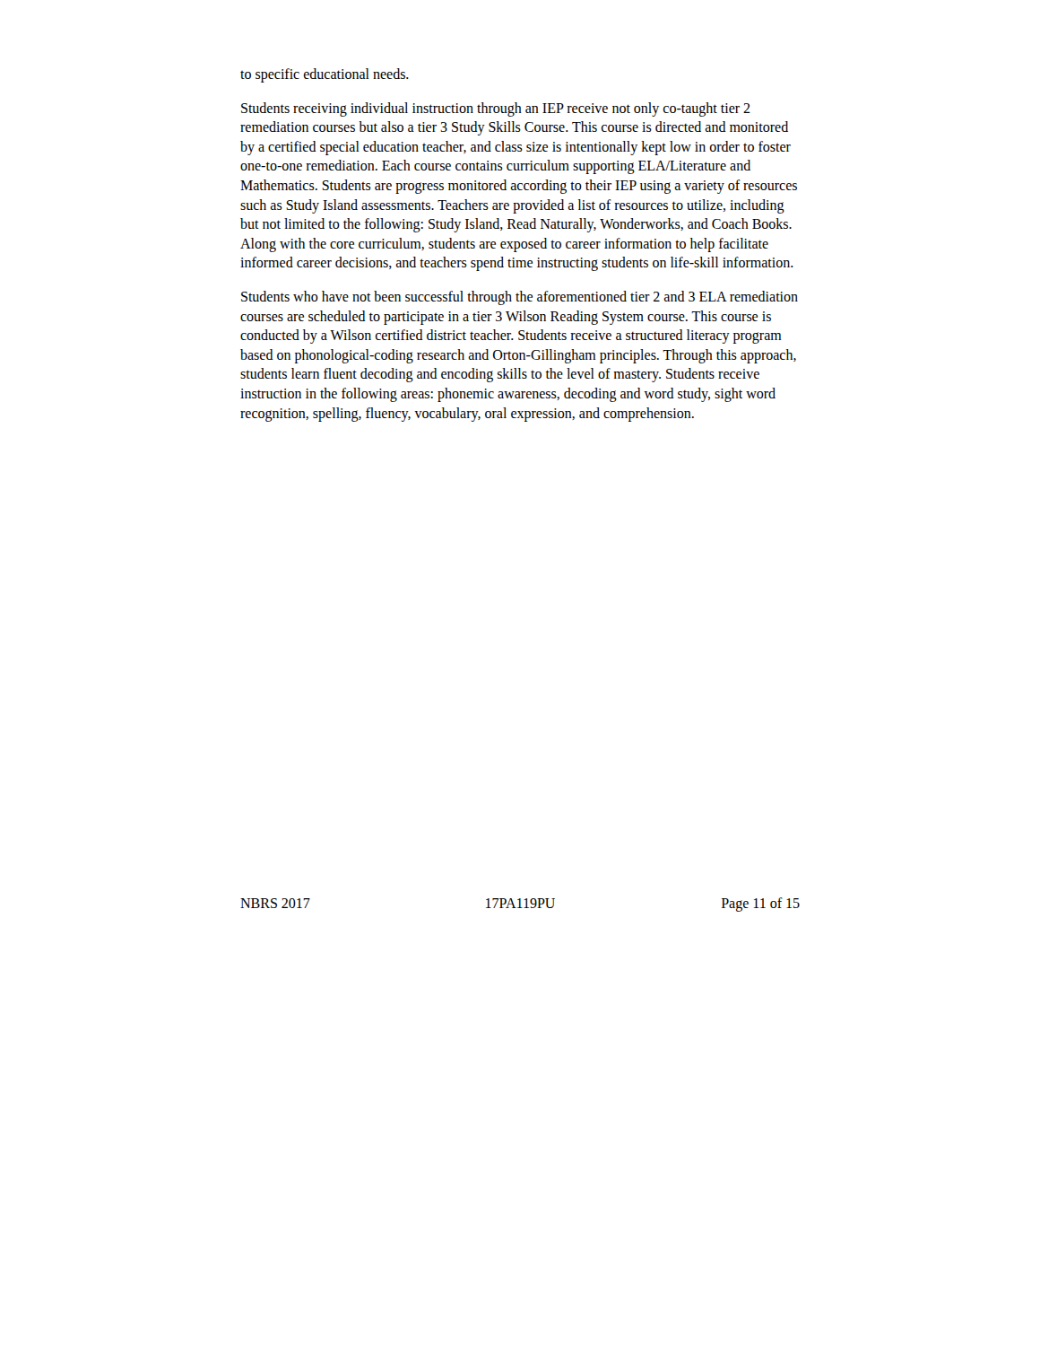to specific educational needs.
Students receiving individual instruction through an IEP receive not only co-taught tier 2 remediation courses but also a tier 3 Study Skills Course. This course is directed and monitored by a certified special education teacher, and class size is intentionally kept low in order to foster one-to-one remediation. Each course contains curriculum supporting ELA/Literature and Mathematics. Students are progress monitored according to their IEP using a variety of resources such as Study Island assessments. Teachers are provided a list of resources to utilize, including but not limited to the following: Study Island, Read Naturally, Wonderworks, and Coach Books. Along with the core curriculum, students are exposed to career information to help facilitate informed career decisions, and teachers spend time instructing students on life-skill information.
Students who have not been successful through the aforementioned tier 2 and 3 ELA remediation courses are scheduled to participate in a tier 3 Wilson Reading System course. This course is conducted by a Wilson certified district teacher. Students receive a structured literacy program based on phonological-coding research and Orton-Gillingham principles. Through this approach, students learn fluent decoding and encoding skills to the level of mastery. Students receive instruction in the following areas: phonemic awareness, decoding and word study, sight word recognition, spelling, fluency, vocabulary, oral expression, and comprehension.
| NBRS 2017 | 17PA119PU | Page 11 of 15 |